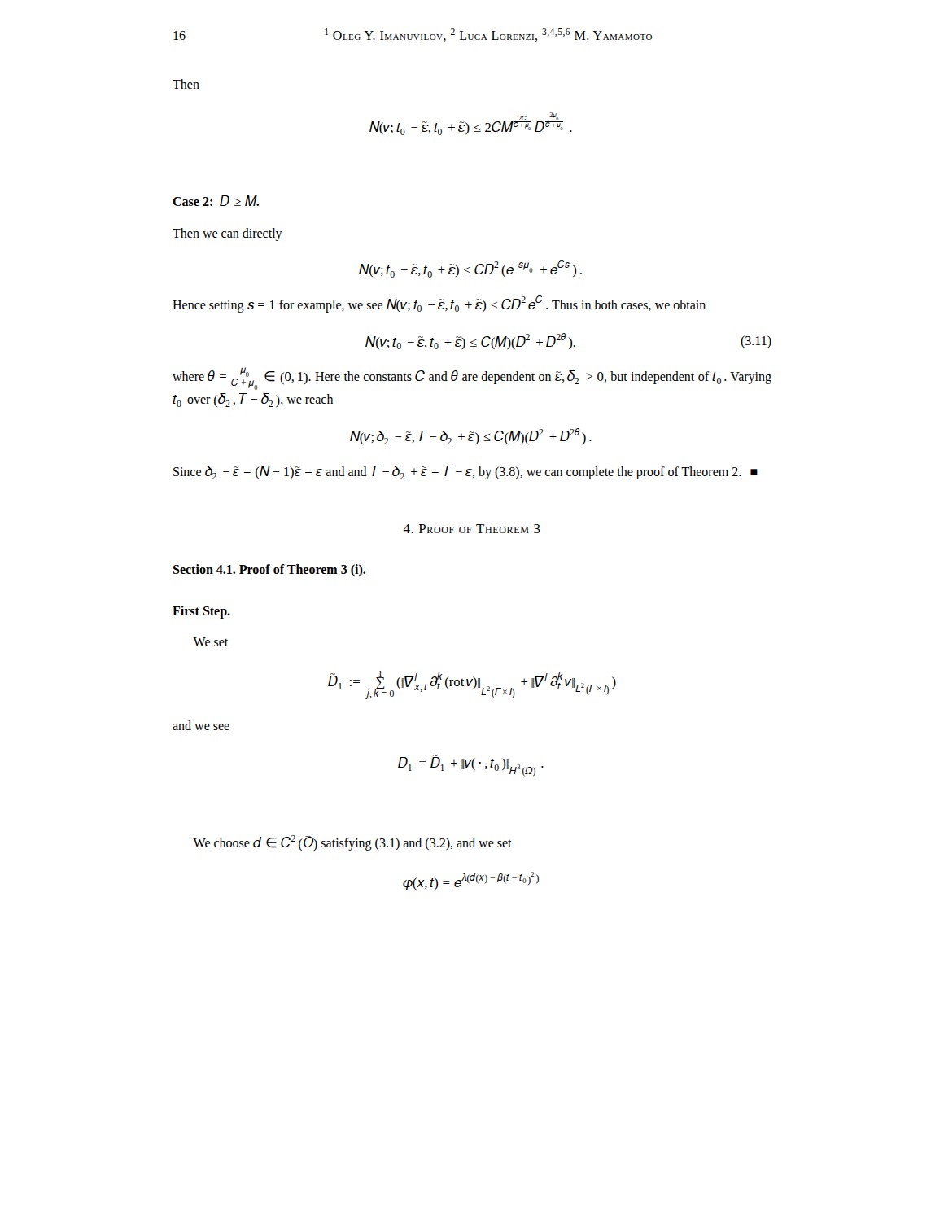16 1 Oleg Y. Imanuvilov, 2 Luca Lorenzi, 3,4,5,6 M. Yamamoto
Then
N(v;t0−ε~,t0+ε~) ≤ 2CM2CC+μ0 D2μ0C+μ0 .
Case 2: D≥M.
Then we can directly
N(v;t0−ε~,t0+ε~) ≤ CD2(e−sμ0+eCs).
Hence setting s=1 for example, we see N(v;t0−ε~,t0+ε~)≤CD2eC. Thus in both cases, we obtain
N(v;t0−ε~,t0+ε~) ≤ C(M)(D2+D2θ), (3.11)
where θ=μ0C+μ0∈(0,1). Here the constants C and θ are dependent on ε~,δ2>0, but independent of t0. Varying t0 over (δ2,T−δ2), we reach
N(v;δ2−ε~,T−δ2+ε~) ≤ C(M)(D2+D2θ).
Since δ2−ε~=(N−1)ε~=ε and and T−δ2+ε~=T−ε, by (3.8), we can complete the proof of Theorem 2. ■
4. Proof of Theorem 3
Section 4.1. Proof of Theorem 3 (i).
First Step.
We set
D~1 := ∑ j,k=0 1 ( ‖∇x,tj∂tk(rotv)‖L2(Γ×I) + ‖∇j∂tkv‖L2(Γ×I) )
and we see
D1 = D~1 + ‖v(⋅,t0)‖H3(Ω) .
We choose d∈C2(Ω¯) satisfying (3.1) and (3.2), and we set
φ(x,t) = eλ(d(x)−β(t−t0)2)